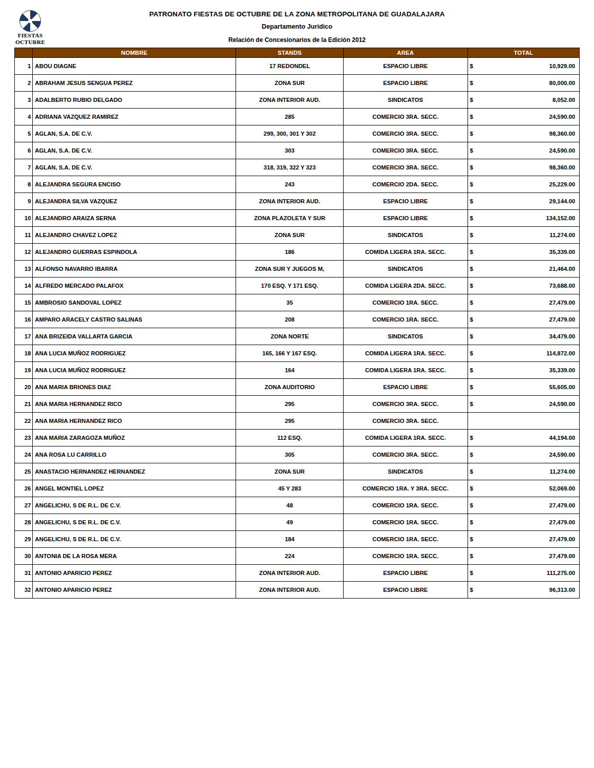FIESTAS
OCTUBRE
PATRONATO FIESTAS DE OCTUBRE DE LA ZONA METROPOLITANA DE GUADALAJARA
Departamento Juridico
Relación de Concesionarios de la Edición 2012
| | NOMBRE | STANDS | AREA | TOTAL |
| --- | --- | --- | --- | --- |
| 1 | ABOU DIAGNE | 17 REDONDEL | ESPACIO LIBRE | $ | 10,929.00 |
| 2 | ABRAHAM JESUS SENGUA PEREZ | ZONA SUR | ESPACIO LIBRE | $ | 80,000.00 |
| 3 | ADALBERTO RUBIO DELGADO | ZONA INTERIOR AUD. | SINDICATOS | $ | 8,052.00 |
| 4 | ADRIANA VAZQUEZ RAMIREZ | 285 | COMERCIO 3RA. SECC. | $ | 24,590.00 |
| 5 | AGLAN, S.A. DE C.V. | 299, 300, 301 Y 302 | COMERCIO 3RA. SECC. | $ | 98,360.00 |
| 6 | AGLAN, S.A. DE C.V. | 303 | COMERCIO 3RA. SECC. | $ | 24,590.00 |
| 7 | AGLAN, S.A. DE C.V. | 318, 319, 322 Y 323 | COMERCIO 3RA. SECC. | $ | 98,360.00 |
| 8 | ALEJANDRA SEGURA ENCISO | 243 | COMERCIO 2DA. SECC. | $ | 25,229.00 |
| 9 | ALEJANDRA SILVA VAZQUEZ | ZONA INTERIOR AUD. | ESPACIO LIBRE | $ | 29,144.00 |
| 10 | ALEJANDRO ARAIZA SERNA | ZONA PLAZOLETA Y SUR | ESPACIO LIBRE | $ | 134,152.00 |
| 11 | ALEJANDRO CHAVEZ LOPEZ | ZONA SUR | SINDICATOS | $ | 11,274.00 |
| 12 | ALEJANDRO GUERRAS ESPINDOLA | 186 | COMIDA LIGERA 1RA. SECC. | $ | 35,339.00 |
| 13 | ALFONSO NAVARRO IBARRA | ZONA SUR Y JUEGOS M, | SINDICATOS | $ | 21,464.00 |
| 14 | ALFREDO MERCADO PALAFOX | 170 ESQ. Y 171 ESQ. | COMIDA LIGERA 2DA. SECC. | $ | 73,688.00 |
| 15 | AMBROSIO SANDOVAL LOPEZ | 35 | COMERCIO 1RA. SECC. | $ | 27,479.00 |
| 16 | AMPARO ARACELY CASTRO SALINAS | 208 | COMERCIO 1RA. SECC. | $ | 27,479.00 |
| 17 | ANA BRIZEIDA VALLARTA GARCIA | ZONA NORTE | SINDICATOS | $ | 34,479.00 |
| 18 | ANA LUCIA MUÑOZ RODRIGUEZ | 165, 166 Y 167 ESQ. | COMIDA LIGERA 1RA. SECC. | $ | 114,872.00 |
| 19 | ANA LUCIA MUÑOZ RODRIGUEZ | 164 | COMIDA LIGERA 1RA. SECC. | $ | 35,339.00 |
| 20 | ANA MARIA BRIONES DIAZ | ZONA AUDITORIO | ESPACIO LIBRE | $ | 55,605.00 |
| 21 | ANA MARIA HERNANDEZ RICO | 295 | COMERCIO 3RA. SECC. | $ | 24,590.00 |
| 22 | ANA MARIA HERNANDEZ RICO | 295 | COMERCIO 3RA. SECC. | | |
| 23 | ANA MARIA ZARAGOZA MUÑOZ | 112 ESQ. | COMIDA LIGERA 1RA. SECC. | $ | 44,194.00 |
| 24 | ANA ROSA LU CARRILLO | 305 | COMERCIO 3RA. SECC. | $ | 24,590.00 |
| 25 | ANASTACIO HERNANDEZ HERNANDEZ | ZONA SUR | SINDICATOS | $ | 11,274.00 |
| 26 | ANGEL MONTIEL LOPEZ | 45 Y 283 | COMERCIO 1RA. Y 3RA. SECC. | $ | 52,069.00 |
| 27 | ANGELICHU, S DE R.L. DE C.V. | 48 | COMERCIO 1RA. SECC. | $ | 27,479.00 |
| 28 | ANGELICHU, S DE R.L. DE C.V. | 49 | COMERCIO 1RA. SECC. | $ | 27,479.00 |
| 29 | ANGELICHU, S DE R.L. DE C.V. | 184 | COMERCIO 1RA. SECC. | $ | 27,479.00 |
| 30 | ANTONIA DE LA ROSA MERA | 224 | COMERCIO 1RA. SECC. | $ | 27,479.00 |
| 31 | ANTONIO APARICIO PEREZ | ZONA INTERIOR AUD. | ESPACIO LIBRE | $ | 111,275.00 |
| 32 | ANTONIO APARICIO PEREZ | ZONA INTERIOR AUD. | ESPACIO LIBRE | $ | 96,313.00 |